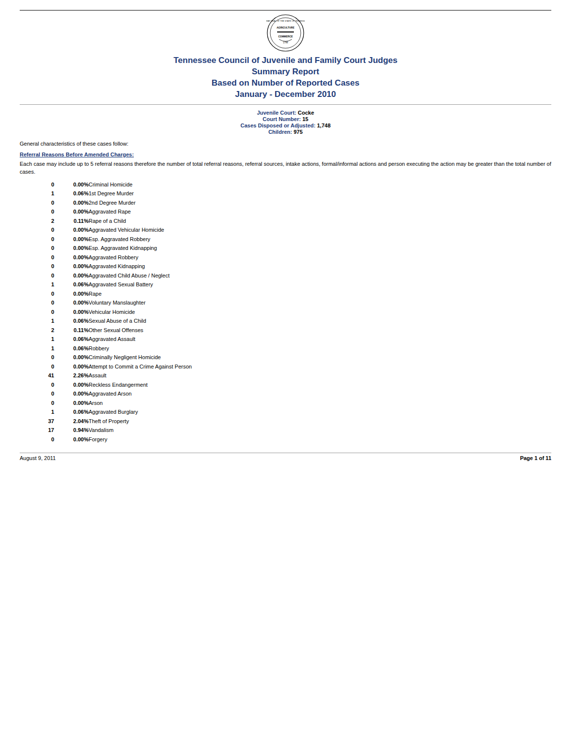GREAT SEAL OF THE STATE OF TENNESSEE AGRICULTURE COMMERCE 1796
Tennessee Council of Juvenile and Family Court Judges
Summary Report
Based on Number of Reported Cases
January - December 2010
Juvenile Court: Cocke
Court Number: 15
Cases Disposed or Adjusted: 1,748
Children: 975
General characteristics of these cases follow:
Referral Reasons Before Amended Charges:
Each case may include up to 5 referral reasons therefore the number of total referral reasons, referral sources, intake actions, formal/informal actions and person executing the action may be greater than the total number of cases.
| 0 | 0.00% | Criminal Homicide |
| 1 | 0.06% | 1st Degree Murder |
| 0 | 0.00% | 2nd Degree Murder |
| 0 | 0.00% | Aggravated Rape |
| 2 | 0.11% | Rape of a Child |
| 0 | 0.00% | Aggravated Vehicular Homicide |
| 0 | 0.00% | Esp. Aggravated Robbery |
| 0 | 0.00% | Esp. Aggravated Kidnapping |
| 0 | 0.00% | Aggravated Robbery |
| 0 | 0.00% | Aggravated Kidnapping |
| 0 | 0.00% | Aggravated Child Abuse / Neglect |
| 1 | 0.06% | Aggravated Sexual Battery |
| 0 | 0.00% | Rape |
| 0 | 0.00% | Voluntary Manslaughter |
| 0 | 0.00% | Vehicular Homicide |
| 1 | 0.06% | Sexual Abuse of a Child |
| 2 | 0.11% | Other Sexual Offenses |
| 1 | 0.06% | Aggravated Assault |
| 1 | 0.06% | Robbery |
| 0 | 0.00% | Criminally Negligent Homicide |
| 0 | 0.00% | Attempt to Commit a Crime Against Person |
| 41 | 2.26% | Assault |
| 0 | 0.00% | Reckless Endangerment |
| 0 | 0.00% | Aggravated Arson |
| 0 | 0.00% | Arson |
| 1 | 0.06% | Aggravated Burglary |
| 37 | 2.04% | Theft of Property |
| 17 | 0.94% | Vandalism |
| 0 | 0.00% | Forgery |
August 9, 2011 Page 1 of 11